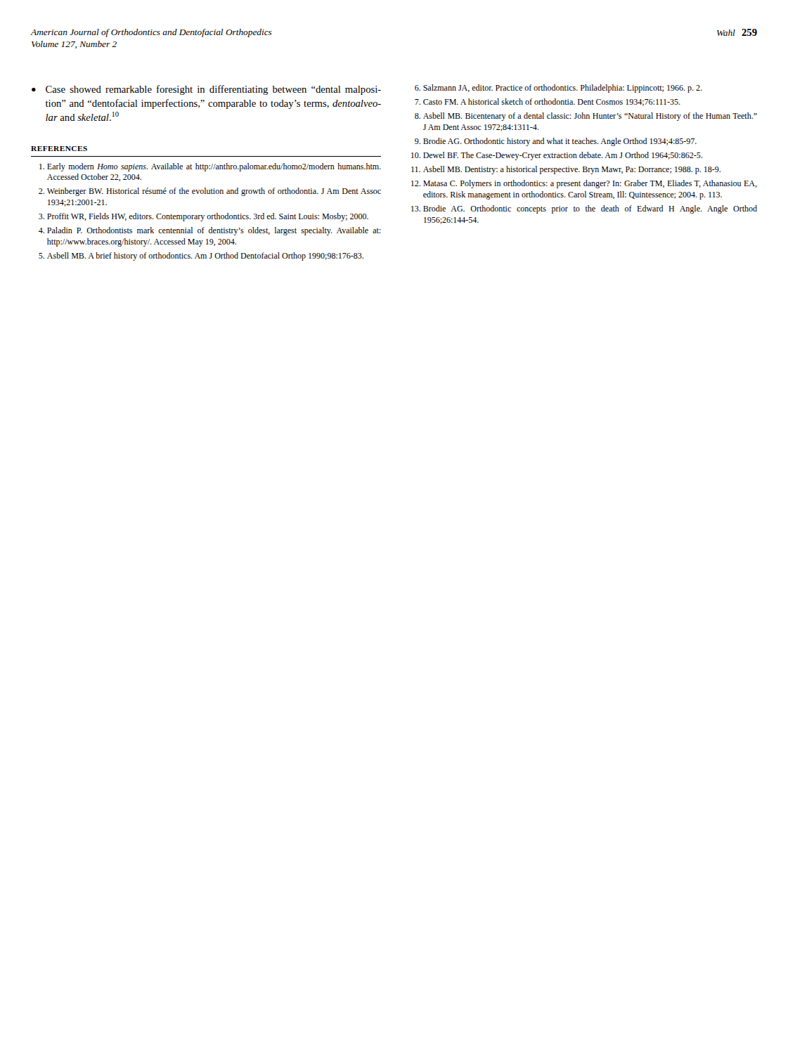American Journal of Orthodontics and Dentofacial Orthopedics
Volume 127, Number 2
Wahl 259
Case showed remarkable foresight in differentiating between “dental malposition” and “dentofacial imperfections,” comparable to today’s terms, dentoalveolar and skeletal.10
References
Early modern Homo sapiens. Available at http://anthro.palomar.edu/homo2/modern humans.htm. Accessed October 22, 2004.
Weinberger BW. Historical résumé of the evolution and growth of orthodontia. J Am Dent Assoc 1934;21:2001-21.
Proffit WR, Fields HW, editors. Contemporary orthodontics. 3rd ed. Saint Louis: Mosby; 2000.
Paladin P. Orthodontists mark centennial of dentistry’s oldest, largest specialty. Available at: http://www.braces.org/history/. Accessed May 19, 2004.
Asbell MB. A brief history of orthodontics. Am J Orthod Dentofacial Orthop 1990;98:176-83.
Salzmann JA, editor. Practice of orthodontics. Philadelphia: Lippincott; 1966. p. 2.
Casto FM. A historical sketch of orthodontia. Dent Cosmos 1934;76:111-35.
Asbell MB. Bicentenary of a dental classic: John Hunter’s “Natural History of the Human Teeth.” J Am Dent Assoc 1972;84:1311-4.
Brodie AG. Orthodontic history and what it teaches. Angle Orthod 1934;4:85-97.
Dewel BF. The Case-Dewey-Cryer extraction debate. Am J Orthod 1964;50:862-5.
Asbell MB. Dentistry: a historical perspective. Bryn Mawr, Pa: Dorrance; 1988. p. 18-9.
Matasa C. Polymers in orthodontics: a present danger? In: Graber TM, Eliades T, Athanasiou EA, editors. Risk management in orthodontics. Carol Stream, Ill: Quintessence; 2004. p. 113.
Brodie AG. Orthodontic concepts prior to the death of Edward H Angle. Angle Orthod 1956;26:144-54.